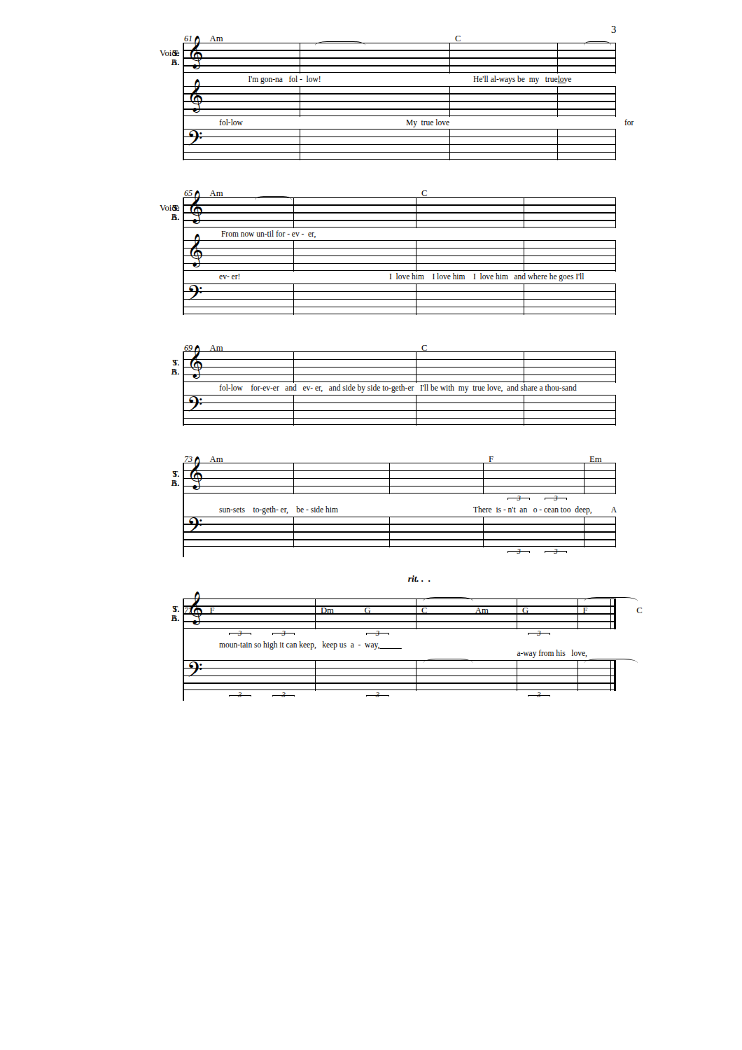3
61 Am C
Voice
𝄞
I'm gon-na fol - low! He'll al-ways be my true love
S.
A.
𝄞
fol-low My true love for
T.
B.
𝄢
65 Am C
Voice
𝄞
From now un-til for - ev - er,
S.
A.
𝄞
ev- er! I love him I love him I love him and where he goes I'll
T.
B.
𝄢
69 Am C
S.
A.
𝄞
fol-low for-ev-er and ev- er, and side by side to-geth-er I'll be with my true love, and share a thou-sand
T.
B.
𝄢
73 Am F Em
S.
A.
𝄞
3 3
sun-sets to-geth- er, be - side him There is - n't an o - cean too deep, A
T.
B.
𝄢
3 3
rit. . . 77 F Dm G C Am G F C
S.
A.
𝄞
3 3 3 3
moun-tain so high it can keep, keep us a - way, a-way from his love,
T.
B.
𝄢
3 3 3 3